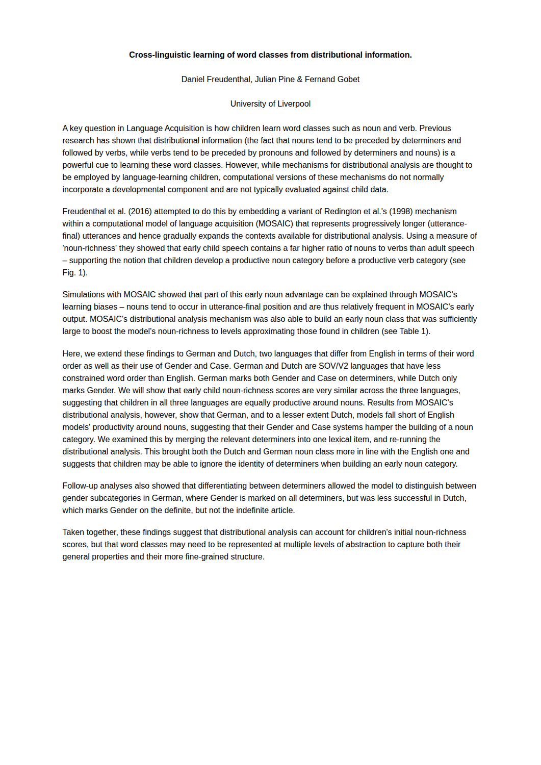Cross-linguistic learning of word classes from distributional information.
Daniel Freudenthal, Julian Pine & Fernand Gobet
University of Liverpool
A key question in Language Acquisition is how children learn word classes such as noun and verb. Previous research has shown that distributional information (the fact that nouns tend to be preceded by determiners and followed by verbs, while verbs tend to be preceded by pronouns and followed by determiners and nouns) is a powerful cue to learning these word classes. However, while mechanisms for distributional analysis are thought to be employed by language-learning children, computational versions of these mechanisms do not normally incorporate a developmental component and are not typically evaluated against child data.
Freudenthal et al. (2016) attempted to do this by embedding a variant of Redington et al.'s (1998) mechanism within a computational model of language acquisition (MOSAIC) that represents progressively longer (utterance-final) utterances and hence gradually expands the contexts available for distributional analysis. Using a measure of 'noun-richness' they showed that early child speech contains a far higher ratio of nouns to verbs than adult speech – supporting the notion that children develop a productive noun category before a productive verb category (see Fig. 1).
Simulations with MOSAIC showed that part of this early noun advantage can be explained through MOSAIC's learning biases – nouns tend to occur in utterance-final position and are thus relatively frequent in MOSAIC's early output. MOSAIC's distributional analysis mechanism was also able to build an early noun class that was sufficiently large to boost the model's noun-richness to levels approximating those found in children (see Table 1).
Here, we extend these findings to German and Dutch, two languages that differ from English in terms of their word order as well as their use of Gender and Case. German and Dutch are SOV/V2 languages that have less constrained word order than English. German marks both Gender and Case on determiners, while Dutch only marks Gender. We will show that early child noun-richness scores are very similar across the three languages, suggesting that children in all three languages are equally productive around nouns. Results from MOSAIC's distributional analysis, however, show that German, and to a lesser extent Dutch, models fall short of English models' productivity around nouns, suggesting that their Gender and Case systems hamper the building of a noun category. We examined this by merging the relevant determiners into one lexical item, and re-running the distributional analysis. This brought both the Dutch and German noun class more in line with the English one and suggests that children may be able to ignore the identity of determiners when building an early noun category.
Follow-up analyses also showed that differentiating between determiners allowed the model to distinguish between gender subcategories in German, where Gender is marked on all determiners, but was less successful in Dutch, which marks Gender on the definite, but not the indefinite article.
Taken together, these findings suggest that distributional analysis can account for children's initial noun-richness scores, but that word classes may need to be represented at multiple levels of abstraction to capture both their general properties and their more fine-grained structure.